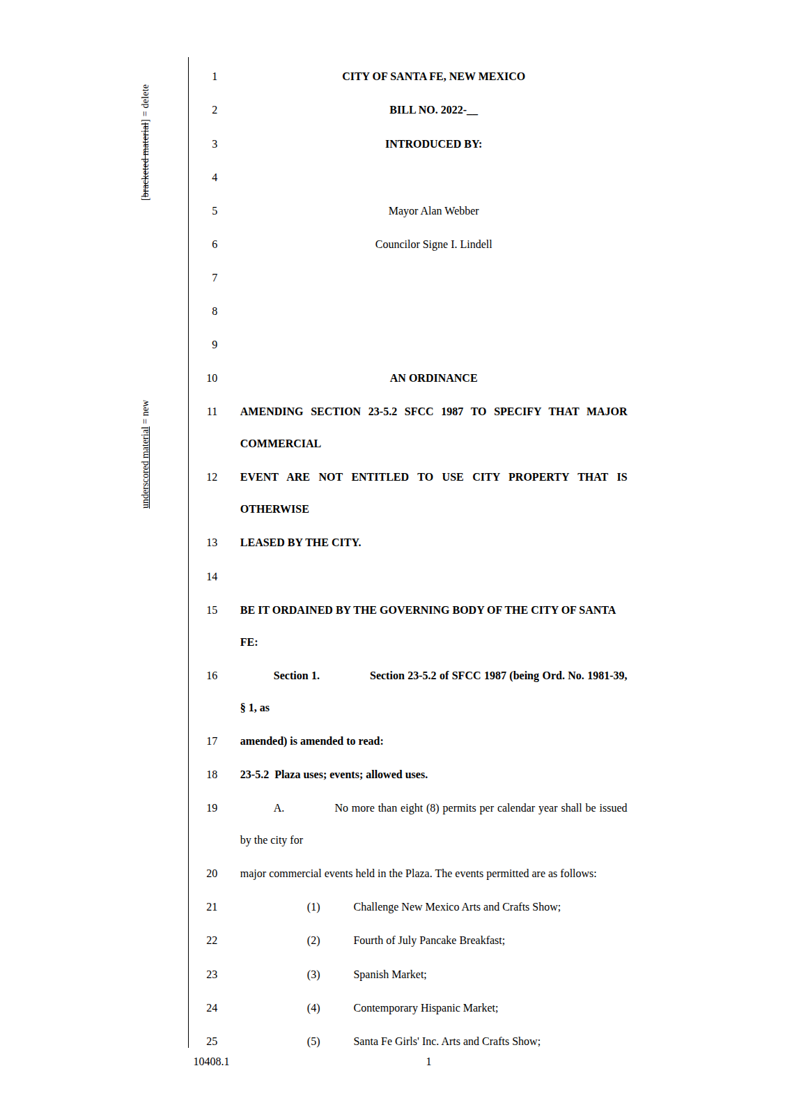[bracketed material] = delete
underscored material = new
| 1 | CITY OF SANTA FE, NEW MEXICO |
| 2 | BILL NO. 2022-__ |
| 3 | INTRODUCED BY: |
| 4 | |
| 5 | Mayor Alan Webber |
| 6 | Councilor Signe I. Lindell |
| 7 | |
| 8 | |
| 9 | |
| 10 | AN ORDINANCE |
| 11 | AMENDING SECTION 23-5.2 SFCC 1987 TO SPECIFY THAT MAJOR COMMERCIAL |
| 12 | EVENT ARE NOT ENTITLED TO USE CITY PROPERTY THAT IS OTHERWISE |
| 13 | LEASED BY THE CITY. |
| 14 | |
| 15 | BE IT ORDAINED BY THE GOVERNING BODY OF THE CITY OF SANTA FE: |
| 16 | Section 1. Section 23-5.2 of SFCC 1987 (being Ord. No. 1981-39, § 1, as |
| 17 | amended) is amended to read: |
| 18 | 23-5.2 Plaza uses; events; allowed uses. |
| 19 | A. No more than eight (8) permits per calendar year shall be issued by the city for |
| 20 | major commercial events held in the Plaza. The events permitted are as follows: |
| 21 | (1) Challenge New Mexico Arts and Crafts Show; |
| 22 | (2) Fourth of July Pancake Breakfast; |
| 23 | (3) Spanish Market; |
| 24 | (4) Contemporary Hispanic Market; |
| 25 | (5) Santa Fe Girls' Inc. Arts and Crafts Show; |
10408.1
1